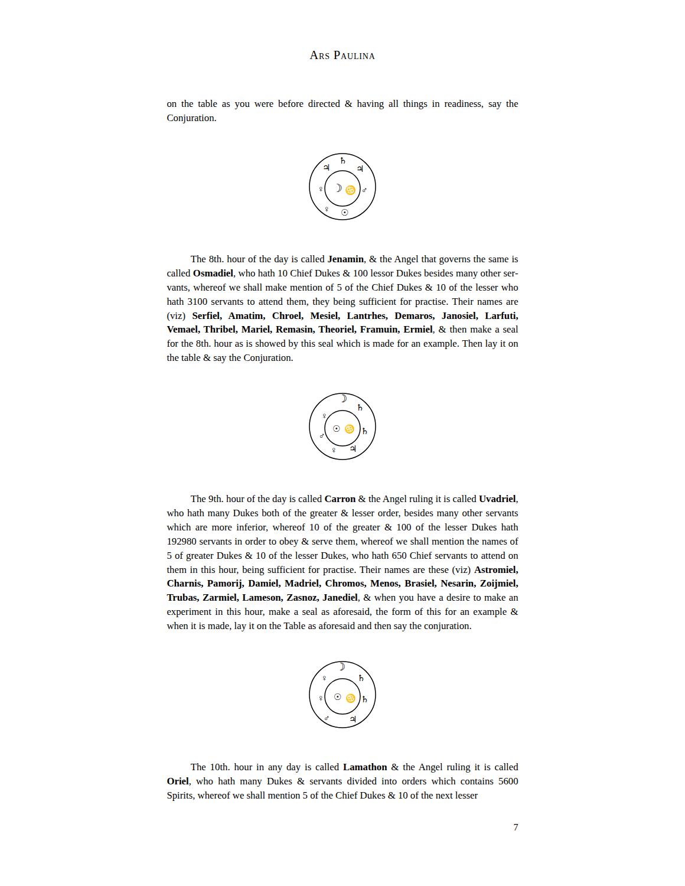Ars Paulina
on the table as you were before directed & having all things in readiness, say the Conjuration.
♄ ♃ ♃ ♀ ♂ ♀ ☉ ☽ ♋
The 8th. hour of the day is called Jenamin, & the Angel that governs the same is called Osmadiel, who hath 10 Chief Dukes & 100 lessor Dukes besides many other servants, whereof we shall make mention of 5 of the Chief Dukes & 10 of the lesser who hath 3100 servants to attend them, they being sufficient for practise. Their names are (viz) Serfiel, Amatim, Chroel, Mesiel, Lantrhes, Demaros, Janosiel, Larfuti, Vemael, Thribel, Mariel, Remasin, Theoriel, Framuin, Ermiel, & then make a seal for the 8th. hour as is showed by this seal which is made for an example. Then lay it on the table & say the Conjuration.
☽ ♄ ♀ ♄ ♂ ♀ ♃ ☉ ♋
The 9th. hour of the day is called Carron & the Angel ruling it is called Uvadriel, who hath many Dukes both of the greater & lesser order, besides many other servants which are more inferior, whereof 10 of the greater & 100 of the lesser Dukes hath 192980 servants in order to obey & serve them, whereof we shall mention the names of 5 of greater Dukes & 10 of the lesser Dukes, who hath 650 Chief servants to attend on them in this hour, being sufficient for practise. Their names are these (viz) Astromiel, Charnis, Pamorij, Damiel, Madriel, Chromos, Menos, Brasiel, Nesarin, Zoijmiel, Trubas, Zarmiel, Lameson, Zasnoz, Janediel, & when you have a desire to make an experiment in this hour, make a seal as aforesaid, the form of this for an example & when it is made, lay it on the Table as aforesaid and then say the conjuration.
☽ ♀ ♄ ♀ ♄ ♂ ♃ ☉ ♋
The 10th. hour in any day is called Lamathon & the Angel ruling it is called Oriel, who hath many Dukes & servants divided into orders which contains 5600 Spirits, whereof we shall mention 5 of the Chief Dukes & 10 of the next lesser
7